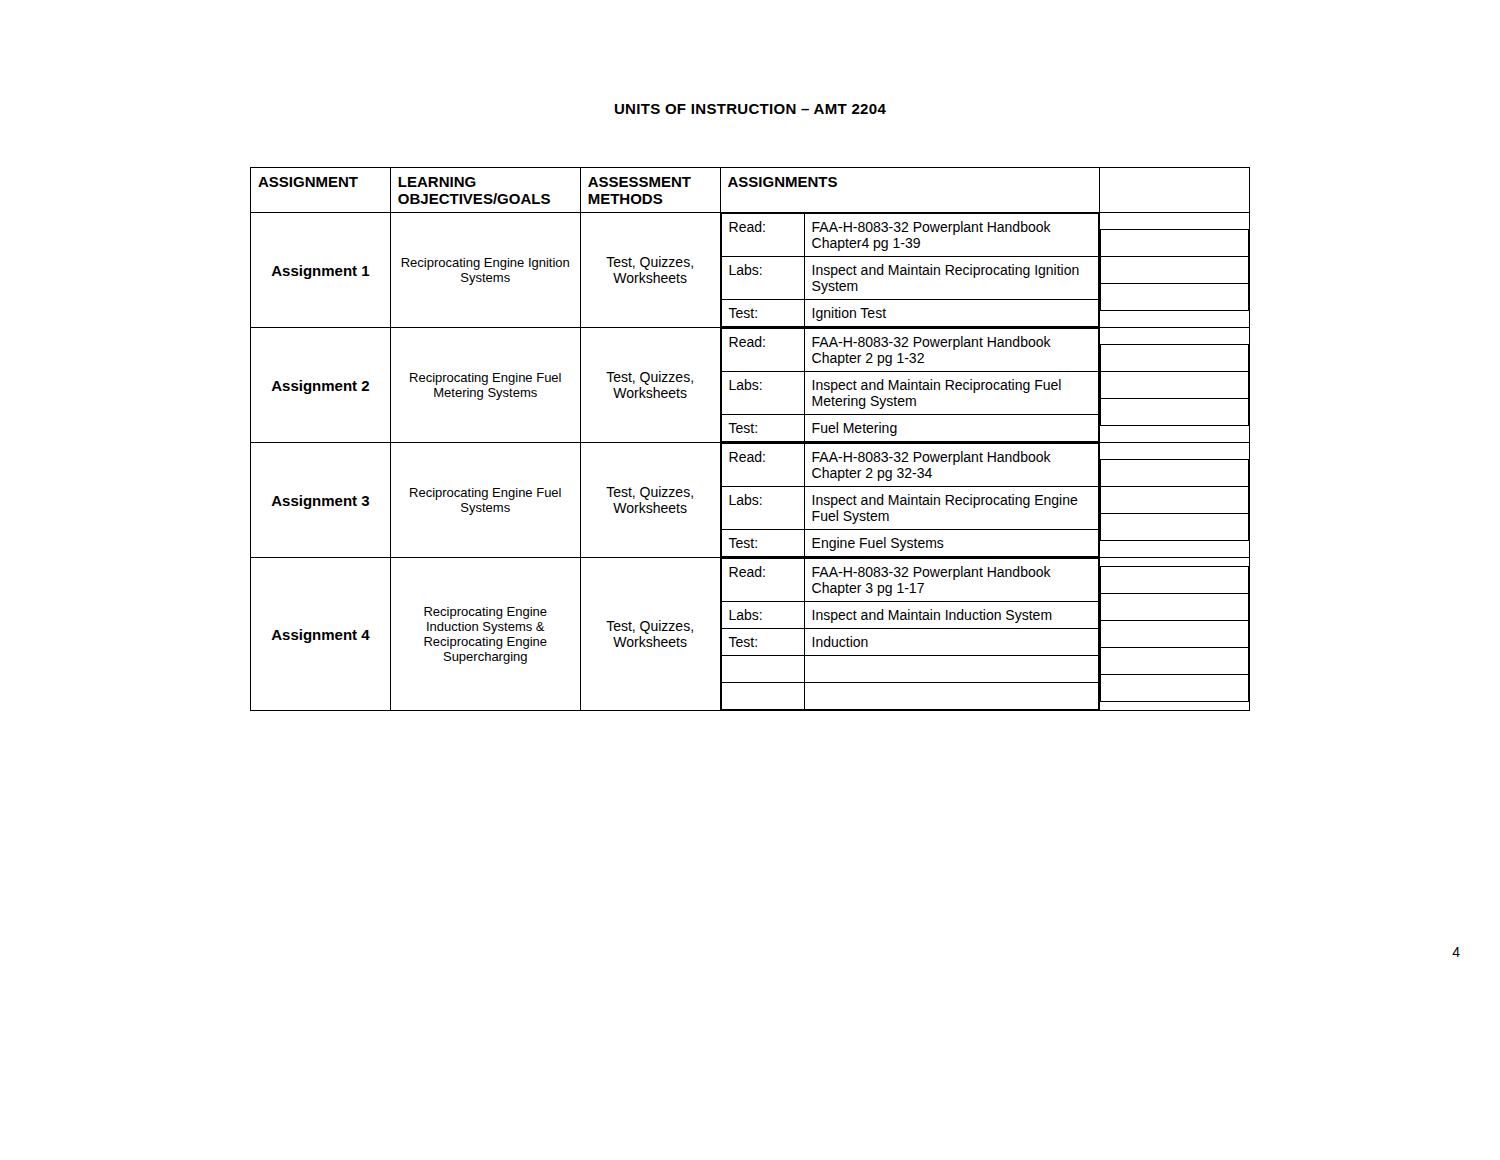UNITS OF INSTRUCTION – AMT 2204
| ASSIGNMENT | LEARNING OBJECTIVES/GOALS | ASSESSMENT METHODS | ASSIGNMENTS | |
| --- | --- | --- | --- | --- |
| Assignment 1 | Reciprocating Engine Ignition Systems | Test, Quizzes, Worksheets | / Read: / FAA-H-8083-32 Powerplant Handbook Chapter4 pg 1-39 / / Labs: / Inspect and Maintain Reciprocating Ignition System / / Test: / Ignition Test / | |
| Assignment 2 | Reciprocating Engine Fuel Metering Systems | Test, Quizzes, Worksheets | / Read: / FAA-H-8083-32 Powerplant Handbook Chapter 2 pg 1-32 / / Labs: / Inspect and Maintain Reciprocating Fuel Metering System / / Test: / Fuel Metering / | |
| Assignment 3 | Reciprocating Engine Fuel Systems | Test, Quizzes, Worksheets | / Read: / FAA-H-8083-32 Powerplant Handbook Chapter 2 pg 32-34 / / Labs: / Inspect and Maintain Reciprocating Engine Fuel System / / Test: / Engine Fuel Systems / | |
| Assignment 4 | Reciprocating Engine Induction Systems & Reciprocating Engine Supercharging | Test, Quizzes, Worksheets | / Read: / FAA-H-8083-32 Powerplant Handbook Chapter 3 pg 1-17 / / Labs: / Inspect and Maintain Induction System / / Test: / Induction / | |
4